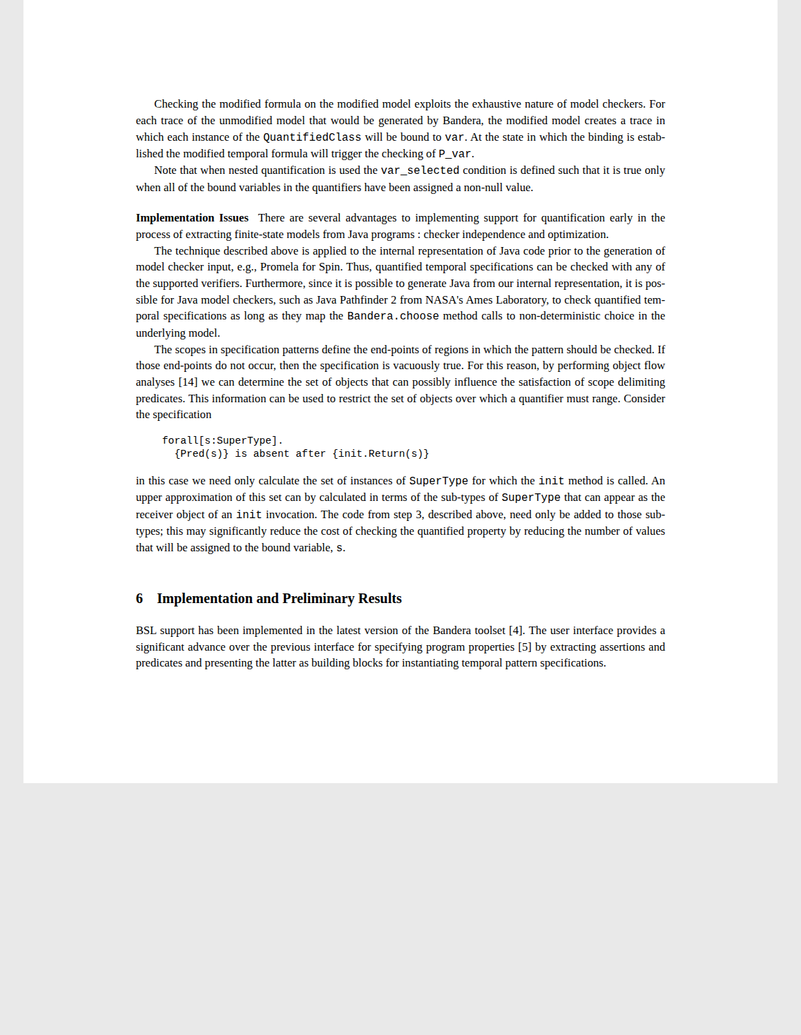Checking the modified formula on the modified model exploits the exhaustive nature of model checkers. For each trace of the unmodified model that would be generated by Bandera, the modified model creates a trace in which each instance of the QuantifiedClass will be bound to var. At the state in which the binding is established the modified temporal formula will trigger the checking of P_var.
Note that when nested quantification is used the var_selected condition is defined such that it is true only when all of the bound variables in the quantifiers have been assigned a non-null value.
Implementation Issues There are several advantages to implementing support for quantification early in the process of extracting finite-state models from Java programs : checker independence and optimization.
The technique described above is applied to the internal representation of Java code prior to the generation of model checker input, e.g., Promela for Spin. Thus, quantified temporal specifications can be checked with any of the supported verifiers. Furthermore, since it is possible to generate Java from our internal representation, it is possible for Java model checkers, such as Java Pathfinder 2 from NASA's Ames Laboratory, to check quantified temporal specifications as long as they map the Bandera.choose method calls to non-deterministic choice in the underlying model.
The scopes in specification patterns define the end-points of regions in which the pattern should be checked. If those end-points do not occur, then the specification is vacuously true. For this reason, by performing object flow analyses [14] we can determine the set of objects that can possibly influence the satisfaction of scope delimiting predicates. This information can be used to restrict the set of objects over which a quantifier must range. Consider the specification
forall[s:SuperType].
  {Pred(s)} is absent after {init.Return(s)}
in this case we need only calculate the set of instances of SuperType for which the init method is called. An upper approximation of this set can by calculated in terms of the sub-types of SuperType that can appear as the receiver object of an init invocation. The code from step 3, described above, need only be added to those sub-types; this may significantly reduce the cost of checking the quantified property by reducing the number of values that will be assigned to the bound variable, s.
6 Implementation and Preliminary Results
BSL support has been implemented in the latest version of the Bandera toolset [4]. The user interface provides a significant advance over the previous interface for specifying program properties [5] by extracting assertions and predicates and presenting the latter as building blocks for instantiating temporal pattern specifications.